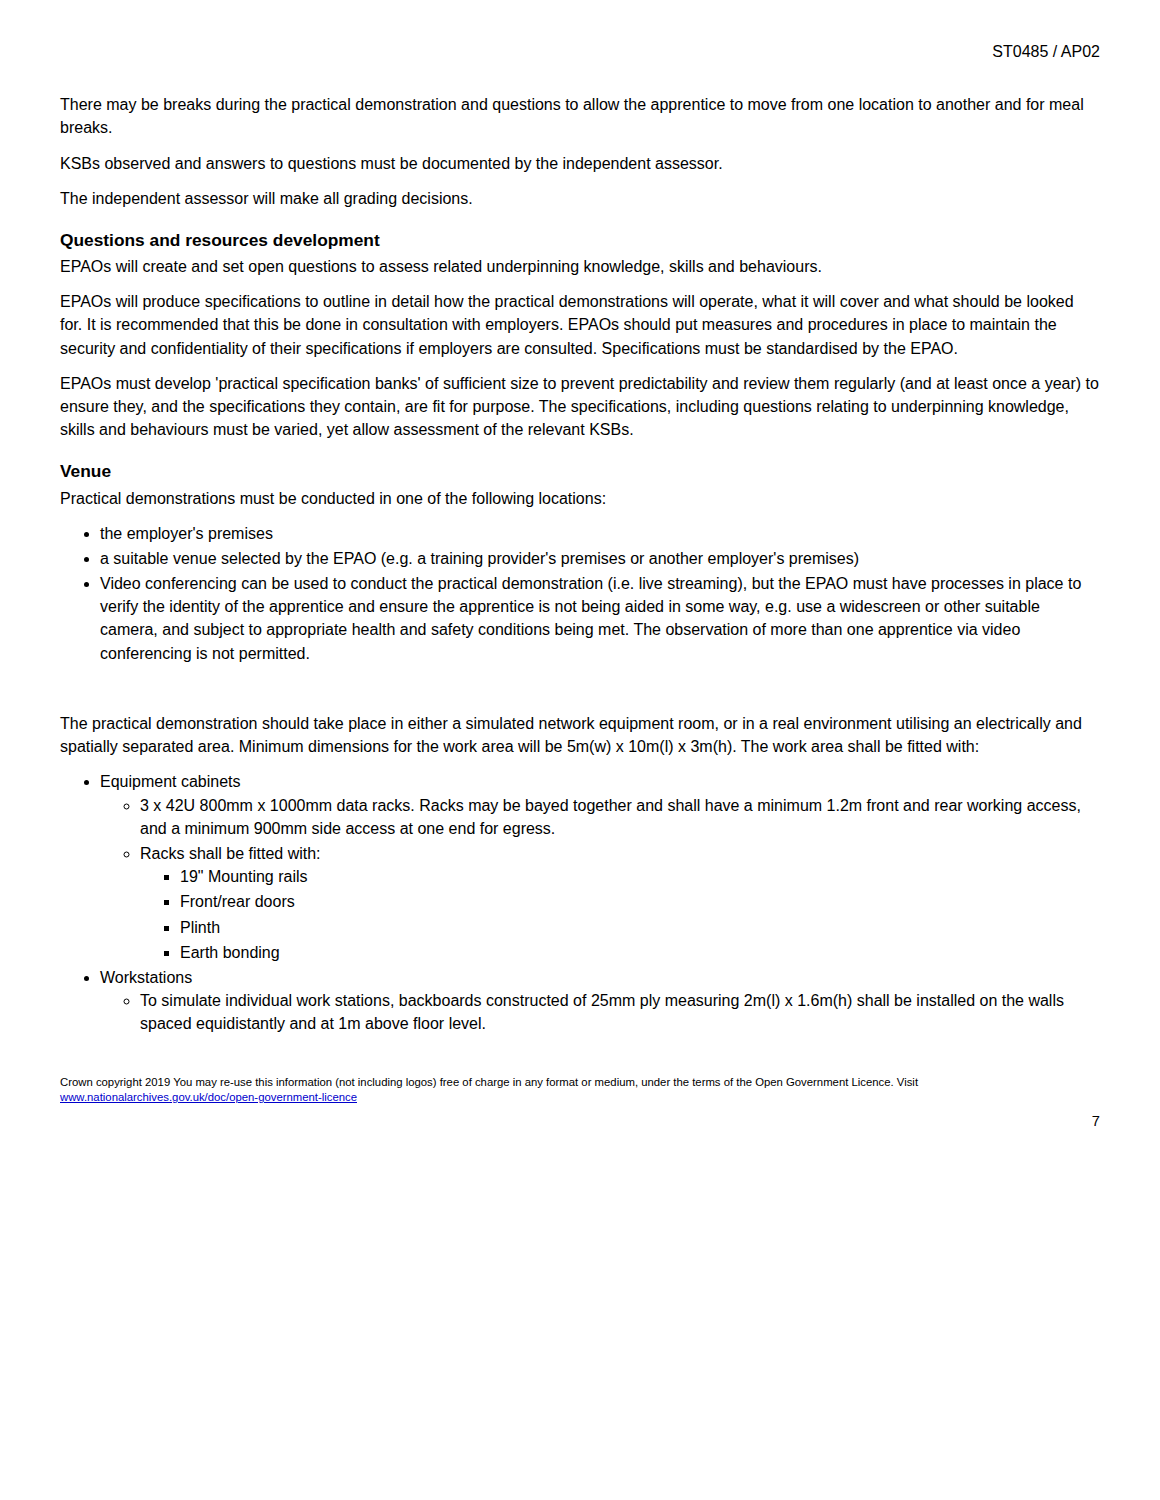ST0485 / AP02
There may be breaks during the practical demonstration and questions to allow the apprentice to move from one location to another and for meal breaks.
KSBs observed and answers to questions must be documented by the independent assessor.
The independent assessor will make all grading decisions.
Questions and resources development
EPAOs will create and set open questions to assess related underpinning knowledge, skills and behaviours.
EPAOs will produce specifications to outline in detail how the practical demonstrations will operate, what it will cover and what should be looked for. It is recommended that this be done in consultation with employers. EPAOs should put measures and procedures in place to maintain the security and confidentiality of their specifications if employers are consulted. Specifications must be standardised by the EPAO.
EPAOs must develop 'practical specification banks' of sufficient size to prevent predictability and review them regularly (and at least once a year) to ensure they, and the specifications they contain, are fit for purpose. The specifications, including questions relating to underpinning knowledge, skills and behaviours must be varied, yet allow assessment of the relevant KSBs.
Venue
Practical demonstrations must be conducted in one of the following locations:
the employer's premises
a suitable venue selected by the EPAO (e.g. a training provider's premises or another employer's premises)
Video conferencing can be used to conduct the practical demonstration (i.e. live streaming), but the EPAO must have processes in place to verify the identity of the apprentice and ensure the apprentice is not being aided in some way, e.g. use a widescreen or other suitable camera, and subject to appropriate health and safety conditions being met. The observation of more than one apprentice via video conferencing is not permitted.
The practical demonstration should take place in either a simulated network equipment room, or in a real environment utilising an electrically and spatially separated area. Minimum dimensions for the work area will be 5m(w) x 10m(l) x 3m(h). The work area shall be fitted with:
Equipment cabinets
3 x 42U 800mm x 1000mm data racks. Racks may be bayed together and shall have a minimum 1.2m front and rear working access, and a minimum 900mm side access at one end for egress.
Racks shall be fitted with:
19" Mounting rails
Front/rear doors
Plinth
Earth bonding
Workstations
To simulate individual work stations, backboards constructed of 25mm ply measuring 2m(l) x 1.6m(h) shall be installed on the walls spaced equidistantly and at 1m above floor level.
Crown copyright 2019 You may re-use this information (not including logos) free of charge in any format or medium, under the terms of the Open Government Licence. Visit www.nationalarchives.gov.uk/doc/open-government-licence
7